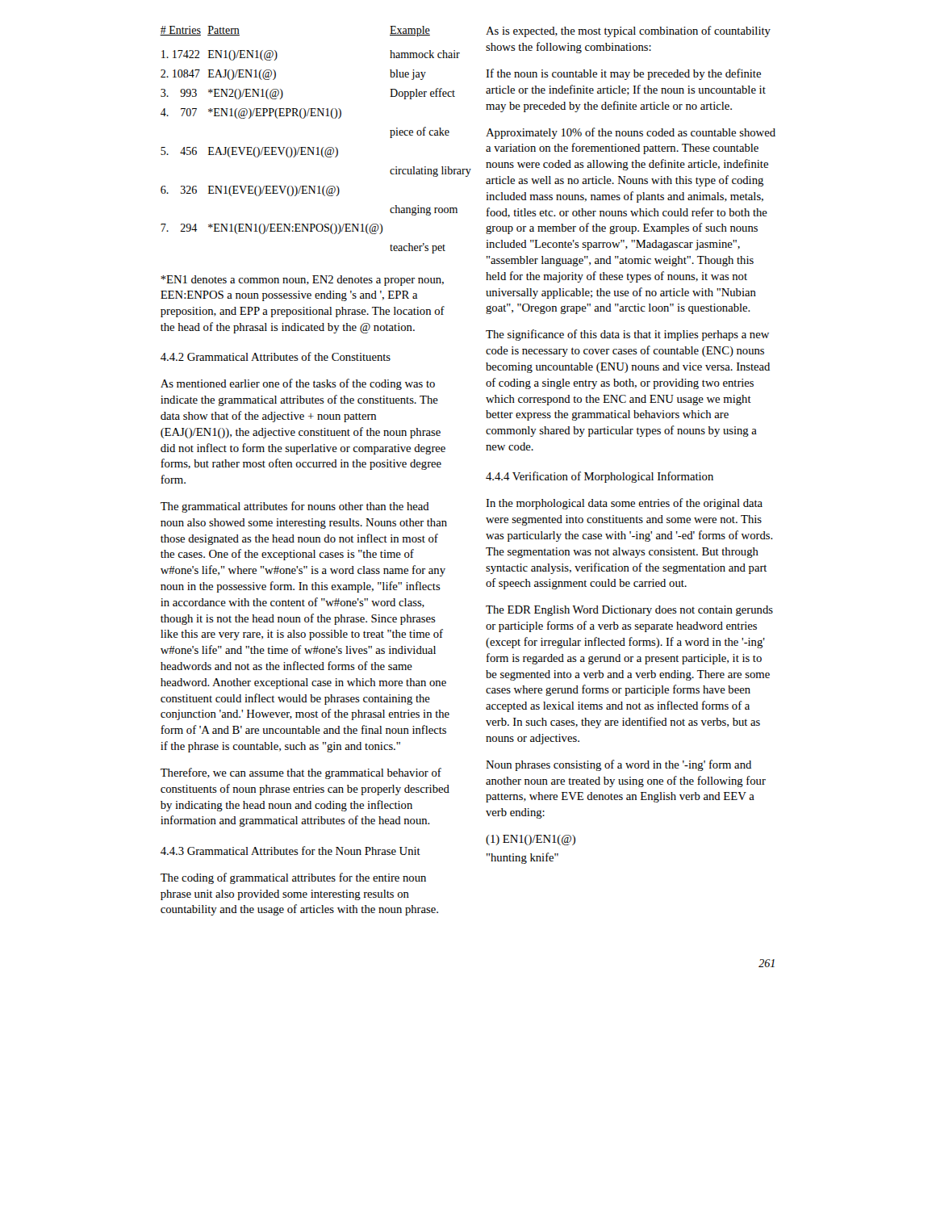| # Entries | Pattern | Example |
| --- | --- | --- |
| 1. 17422 | EN1()/EN1(@) | hammock chair |
| 2. 10847 | EAJ()/EN1(@) | blue jay |
| 3. 993 | *EN2()/EN1(@) | Doppler effect |
| 4. 707 | *EN1(@)/EPP(EPR()/EN1()) | |
| | | piece of cake |
| 5. 456 | EAJ(EVE()/EEV())/EN1(@) | |
| | | circulating library |
| 6. 326 | EN1(EVE()/EEV())/EN1(@) | |
| | | changing room |
| 7. 294 | *EN1(EN1()/EEN:ENPOS())/EN1(@) | |
| | | teacher's pet |
*EN1 denotes a common noun, EN2 denotes a proper noun, EEN:ENPOS a noun possessive ending 's and ', EPR a preposition, and EPP a prepositional phrase. The location of the head of the phrasal is indicated by the @ notation.
4.4.2 Grammatical Attributes of the Constituents
As mentioned earlier one of the tasks of the coding was to indicate the grammatical attributes of the constituents. The data show that of the adjective + noun pattern (EAJ()/EN1()), the adjective constituent of the noun phrase did not inflect to form the superlative or comparative degree forms, but rather most often occurred in the positive degree form.
The grammatical attributes for nouns other than the head noun also showed some interesting results. Nouns other than those designated as the head noun do not inflect in most of the cases. One of the exceptional cases is "the time of w#one's life," where "w#one's" is a word class name for any noun in the possessive form. In this example, "life" inflects in accordance with the content of "w#one's" word class, though it is not the head noun of the phrase. Since phrases like this are very rare, it is also possible to treat "the time of w#one's life" and "the time of w#one's lives" as individual headwords and not as the inflected forms of the same headword. Another exceptional case in which more than one constituent could inflect would be phrases containing the conjunction 'and.' However, most of the phrasal entries in the form of 'A and B' are uncountable and the final noun inflects if the phrase is countable, such as "gin and tonics."
Therefore, we can assume that the grammatical behavior of constituents of noun phrase entries can be properly described by indicating the head noun and coding the inflection information and grammatical attributes of the head noun.
4.4.3 Grammatical Attributes for the Noun Phrase Unit
The coding of grammatical attributes for the entire noun phrase unit also provided some interesting results on countability and the usage of articles with the noun phrase.
As is expected, the most typical combination of countability shows the following combinations:
If the noun is countable it may be preceded by the definite article or the indefinite article; If the noun is uncountable it may be preceded by the definite article or no article.
Approximately 10% of the nouns coded as countable showed a variation on the forementioned pattern. These countable nouns were coded as allowing the definite article, indefinite article as well as no article. Nouns with this type of coding included mass nouns, names of plants and animals, metals, food, titles etc. or other nouns which could refer to both the group or a member of the group. Examples of such nouns included "Leconte's sparrow", "Madagascar jasmine", "assembler language", and "atomic weight". Though this held for the majority of these types of nouns, it was not universally applicable; the use of no article with "Nubian goat", "Oregon grape" and "arctic loon" is questionable.
The significance of this data is that it implies perhaps a new code is necessary to cover cases of countable (ENC) nouns becoming uncountable (ENU) nouns and vice versa. Instead of coding a single entry as both, or providing two entries which correspond to the ENC and ENU usage we might better express the grammatical behaviors which are commonly shared by particular types of nouns by using a new code.
4.4.4 Verification of Morphological Information
In the morphological data some entries of the original data were segmented into constituents and some were not. This was particularly the case with '-ing' and '-ed' forms of words. The segmentation was not always consistent. But through syntactic analysis, verification of the segmentation and part of speech assignment could be carried out.
The EDR English Word Dictionary does not contain gerunds or participle forms of a verb as separate headword entries (except for irregular inflected forms). If a word in the '-ing' form is regarded as a gerund or a present participle, it is to be segmented into a verb and a verb ending. There are some cases where gerund forms or participle forms have been accepted as lexical items and not as inflected forms of a verb. In such cases, they are identified not as verbs, but as nouns or adjectives.
Noun phrases consisting of a word in the '-ing' form and another noun are treated by using one of the following four patterns, where EVE denotes an English verb and EEV a verb ending:
(1) EN1()/EN1(@)
"hunting knife"
261